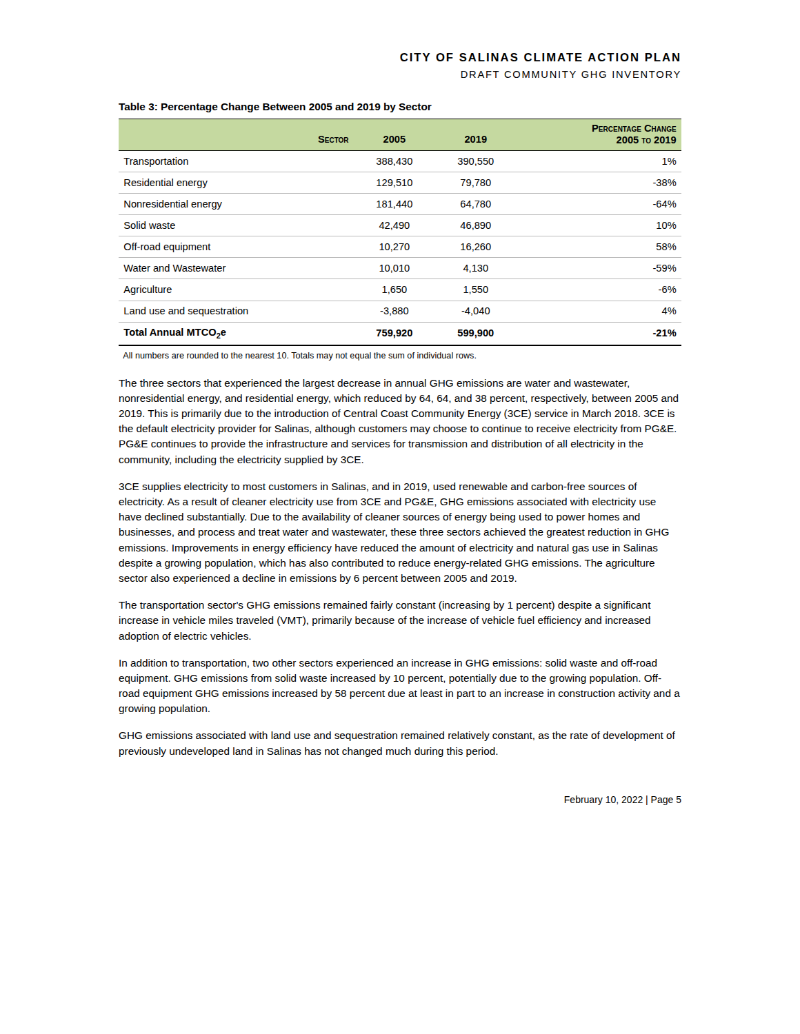CITY OF SALINAS CLIMATE ACTION PLAN
DRAFT COMMUNITY GHG INVENTORY
Table 3: Percentage Change Between 2005 and 2019 by Sector
| Sector | 2005 | 2019 | Percentage Change 2005 to 2019 |
| --- | --- | --- | --- |
| Transportation | 388,430 | 390,550 | 1% |
| Residential energy | 129,510 | 79,780 | -38% |
| Nonresidential energy | 181,440 | 64,780 | -64% |
| Solid waste | 42,490 | 46,890 | 10% |
| Off-road equipment | 10,270 | 16,260 | 58% |
| Water and Wastewater | 10,010 | 4,130 | -59% |
| Agriculture | 1,650 | 1,550 | -6% |
| Land use and sequestration | -3,880 | -4,040 | 4% |
| Total Annual MTCO 2 e | 759,920 | 599,900 | -21% |
All numbers are rounded to the nearest 10. Totals may not equal the sum of individual rows.
The three sectors that experienced the largest decrease in annual GHG emissions are water and wastewater, nonresidential energy, and residential energy, which reduced by 64, 64, and 38 percent, respectively, between 2005 and 2019. This is primarily due to the introduction of Central Coast Community Energy (3CE) service in March 2018. 3CE is the default electricity provider for Salinas, although customers may choose to continue to receive electricity from PG&E. PG&E continues to provide the infrastructure and services for transmission and distribution of all electricity in the community, including the electricity supplied by 3CE.
3CE supplies electricity to most customers in Salinas, and in 2019, used renewable and carbon-free sources of electricity. As a result of cleaner electricity use from 3CE and PG&E, GHG emissions associated with electricity use have declined substantially. Due to the availability of cleaner sources of energy being used to power homes and businesses, and process and treat water and wastewater, these three sectors achieved the greatest reduction in GHG emissions. Improvements in energy efficiency have reduced the amount of electricity and natural gas use in Salinas despite a growing population, which has also contributed to reduce energy-related GHG emissions. The agriculture sector also experienced a decline in emissions by 6 percent between 2005 and 2019.
The transportation sector's GHG emissions remained fairly constant (increasing by 1 percent) despite a significant increase in vehicle miles traveled (VMT), primarily because of the increase of vehicle fuel efficiency and increased adoption of electric vehicles.
In addition to transportation, two other sectors experienced an increase in GHG emissions: solid waste and off-road equipment. GHG emissions from solid waste increased by 10 percent, potentially due to the growing population. Off-road equipment GHG emissions increased by 58 percent due at least in part to an increase in construction activity and a growing population.
GHG emissions associated with land use and sequestration remained relatively constant, as the rate of development of previously undeveloped land in Salinas has not changed much during this period.
February 10, 2022 | Page 5